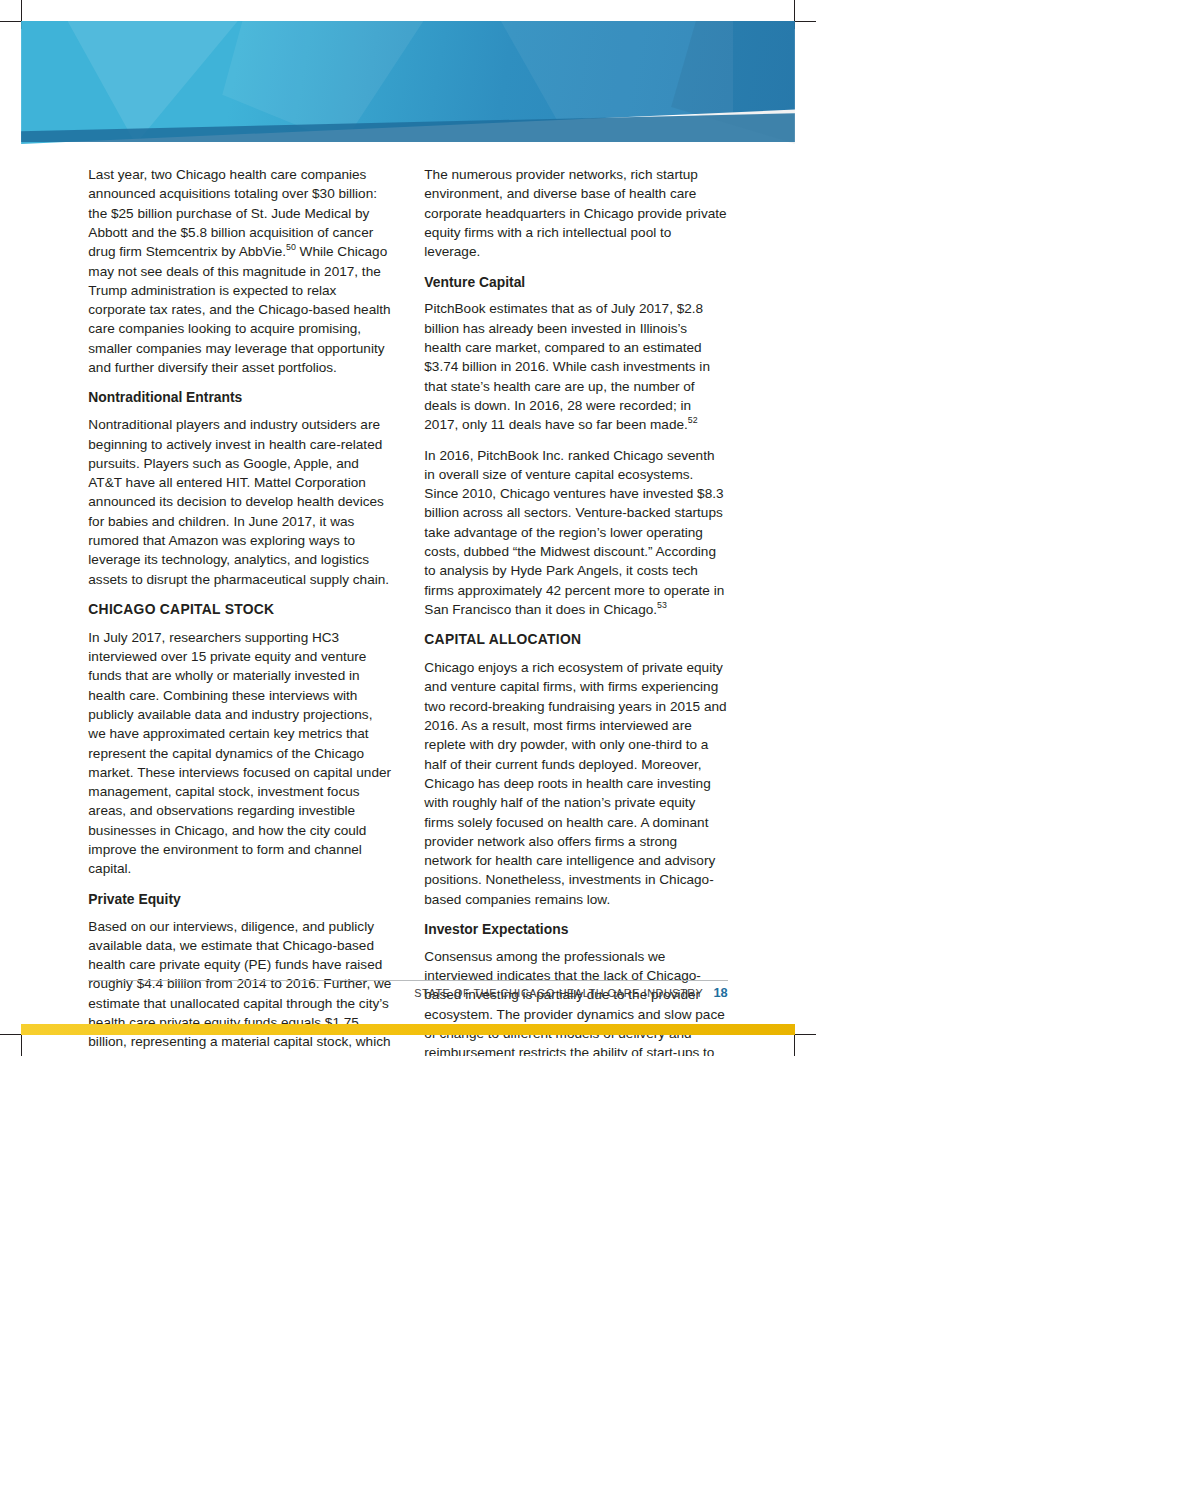Last year, two Chicago health care companies announced acquisitions totaling over $30 billion: the $25 billion purchase of St. Jude Medical by Abbott and the $5.8 billion acquisition of cancer drug firm Stemcentrix by AbbVie.50 While Chicago may not see deals of this magnitude in 2017, the Trump administration is expected to relax corporate tax rates, and the Chicago-based health care companies looking to acquire promising, smaller companies may leverage that opportunity and further diversify their asset portfolios.
Nontraditional Entrants
Nontraditional players and industry outsiders are beginning to actively invest in health care-related pursuits. Players such as Google, Apple, and AT&T have all entered HIT. Mattel Corporation announced its decision to develop health devices for babies and children. In June 2017, it was rumored that Amazon was exploring ways to leverage its technology, analytics, and logistics assets to disrupt the pharmaceutical supply chain.
Chicago Capital Stock
In July 2017, researchers supporting HC3 interviewed over 15 private equity and venture funds that are wholly or materially invested in health care. Combining these interviews with publicly available data and industry projections, we have approximated certain key metrics that represent the capital dynamics of the Chicago market. These interviews focused on capital under management, capital stock, investment focus areas, and observations regarding investible businesses in Chicago, and how the city could improve the environment to form and channel capital.
Private Equity
Based on our interviews, diligence, and publicly available data, we estimate that Chicago-based health care private equity (PE) funds have raised roughly $4.4 billion from 2014 to 2016. Further, we estimate that unallocated capital through the city’s health care private equity funds equals $1.75 billion, representing a material capital stock, which could, in part, continue to bolster lower middle market health care businesses in the city.
Nationally, seven of the 12 health care only-focused private equity firms are located in Chicago.51
The numerous provider networks, rich startup environment, and diverse base of health care corporate headquarters in Chicago provide private equity firms with a rich intellectual pool to leverage.
Venture Capital
PitchBook estimates that as of July 2017, $2.8 billion has already been invested in Illinois’s health care market, compared to an estimated $3.74 billion in 2016. While cash investments in that state’s health care are up, the number of deals is down. In 2016, 28 were recorded; in 2017, only 11 deals have so far been made.52
In 2016, PitchBook Inc. ranked Chicago seventh in overall size of venture capital ecosystems. Since 2010, Chicago ventures have invested $8.3 billion across all sectors. Venture-backed startups take advantage of the region’s lower operating costs, dubbed “the Midwest discount.” According to analysis by Hyde Park Angels, it costs tech firms approximately 42 percent more to operate in San Francisco than it does in Chicago.53
Capital Allocation
Chicago enjoys a rich ecosystem of private equity and venture capital firms, with firms experiencing two record-breaking fundraising years in 2015 and 2016. As a result, most firms interviewed are replete with dry powder, with only one-third to a half of their current funds deployed. Moreover, Chicago has deep roots in health care investing with roughly half of the nation’s private equity firms solely focused on health care. A dominant provider network also offers firms a strong network for health care intelligence and advisory positions. Nonetheless, investments in Chicago-based companies remains low.
Investor Expectations
Consensus among the professionals we interviewed indicates that the lack of Chicago-based investing is partially due to the provider ecosystem. The provider dynamics and slow pace of change to different models of delivery and reimbursement restricts the ability of start-ups to thrive, as risk-averse hospitals and health systems are slow to adopt innovative solutions. As such, new technologies are difficult to scale. Yet, firms recognize potential within Chicago, including the rich talent pool that exists from the bevy of health care and academic institutions.
State of the Chicago Health Care Industry 18